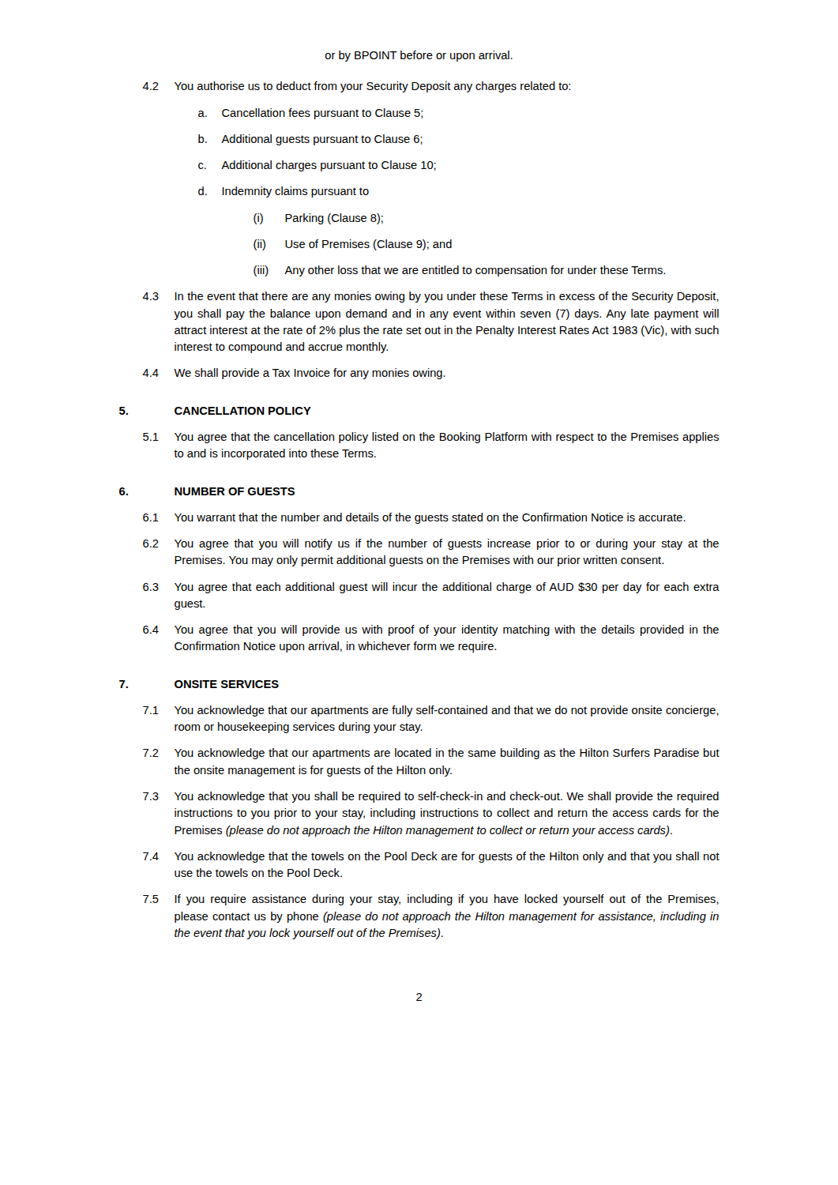or by BPOINT before or upon arrival.
4.2
You authorise us to deduct from your Security Deposit any charges related to:
a.
Cancellation fees pursuant to Clause 5;
b.
Additional guests pursuant to Clause 6;
c.
Additional charges pursuant to Clause 10;
d.
Indemnity claims pursuant to
(i)
Parking (Clause 8);
(ii)
Use of Premises (Clause 9); and
(iii)
Any other loss that we are entitled to compensation for under these Terms.
4.3
In the event that there are any monies owing by you under these Terms in excess of the Security Deposit, you shall pay the balance upon demand and in any event within seven (7) days. Any late payment will attract interest at the rate of 2% plus the rate set out in the Penalty Interest Rates Act 1983 (Vic), with such interest to compound and accrue monthly.
4.4
We shall provide a Tax Invoice for any monies owing.
5.
CANCELLATION POLICY
5.1
You agree that the cancellation policy listed on the Booking Platform with respect to the Premises applies to and is incorporated into these Terms.
6.
NUMBER OF GUESTS
6.1
You warrant that the number and details of the guests stated on the Confirmation Notice is accurate.
6.2
You agree that you will notify us if the number of guests increase prior to or during your stay at the Premises. You may only permit additional guests on the Premises with our prior written consent.
6.3
You agree that each additional guest will incur the additional charge of AUD $30 per day for each extra guest.
6.4
You agree that you will provide us with proof of your identity matching with the details provided in the Confirmation Notice upon arrival, in whichever form we require.
7.
ONSITE SERVICES
7.1
You acknowledge that our apartments are fully self-contained and that we do not provide onsite concierge, room or housekeeping services during your stay.
7.2
You acknowledge that our apartments are located in the same building as the Hilton Surfers Paradise but the onsite management is for guests of the Hilton only.
7.3
You acknowledge that you shall be required to self-check-in and check-out. We shall provide the required instructions to you prior to your stay, including instructions to collect and return the access cards for the Premises (please do not approach the Hilton management to collect or return your access cards).
7.4
You acknowledge that the towels on the Pool Deck are for guests of the Hilton only and that you shall not use the towels on the Pool Deck.
7.5
If you require assistance during your stay, including if you have locked yourself out of the Premises, please contact us by phone (please do not approach the Hilton management for assistance, including in the event that you lock yourself out of the Premises).
2